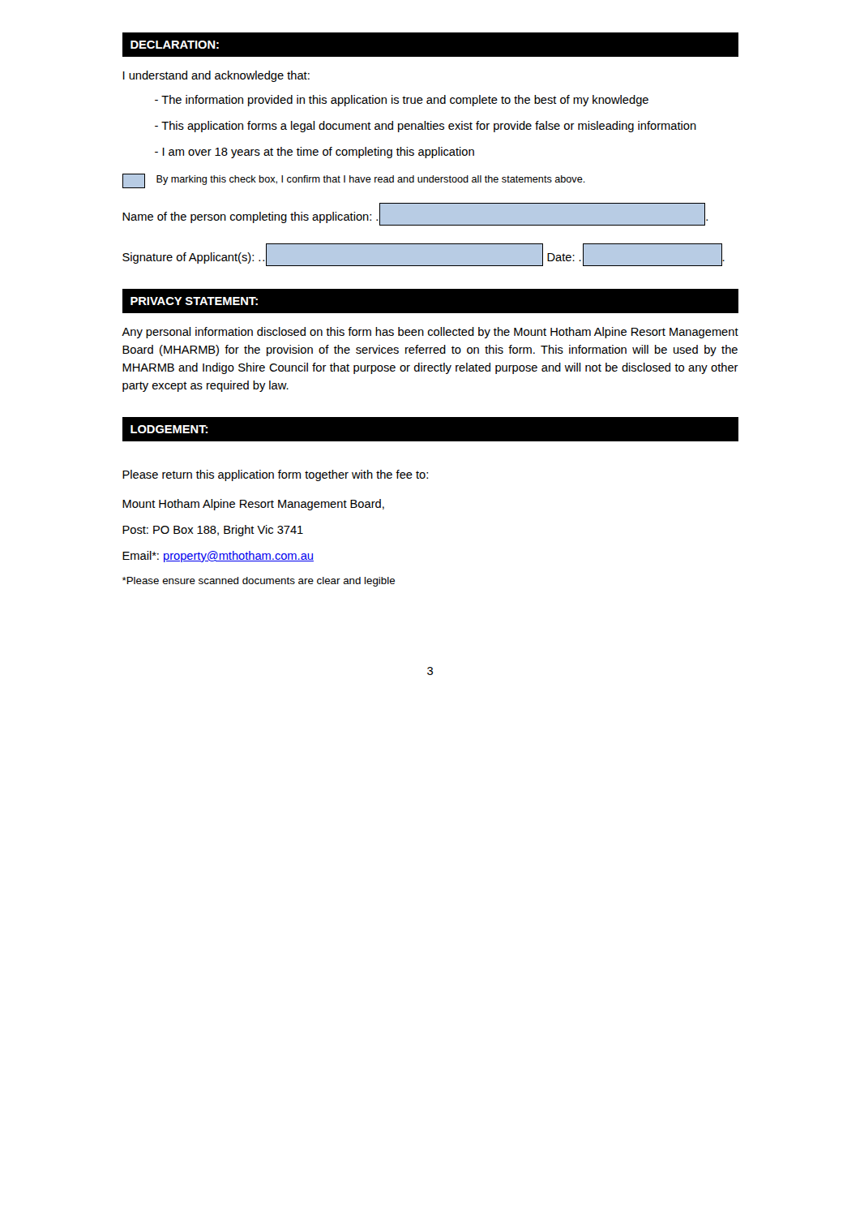DECLARATION:
I understand and acknowledge that:
- The information provided in this application is true and complete to the best of my knowledge
- This application forms a legal document and penalties exist for provide false or misleading information
- I am over 18 years at the time of completing this application
By marking this check box, I confirm that I have read and understood all the statements above.
Name of the person completing this application: . .
Signature of Applicant(s): .. Date: . .
PRIVACY STATEMENT:
Any personal information disclosed on this form has been collected by the Mount Hotham Alpine Resort Management Board (MHARMB) for the provision of the services referred to on this form. This information will be used by the MHARMB and Indigo Shire Council for that purpose or directly related purpose and will not be disclosed to any other party except as required by law.
LODGEMENT:
Please return this application form together with the fee to:
Mount Hotham Alpine Resort Management Board,
Post: PO Box 188, Bright Vic 3741
Email*: property@mthotham.com.au
*Please ensure scanned documents are clear and legible
3